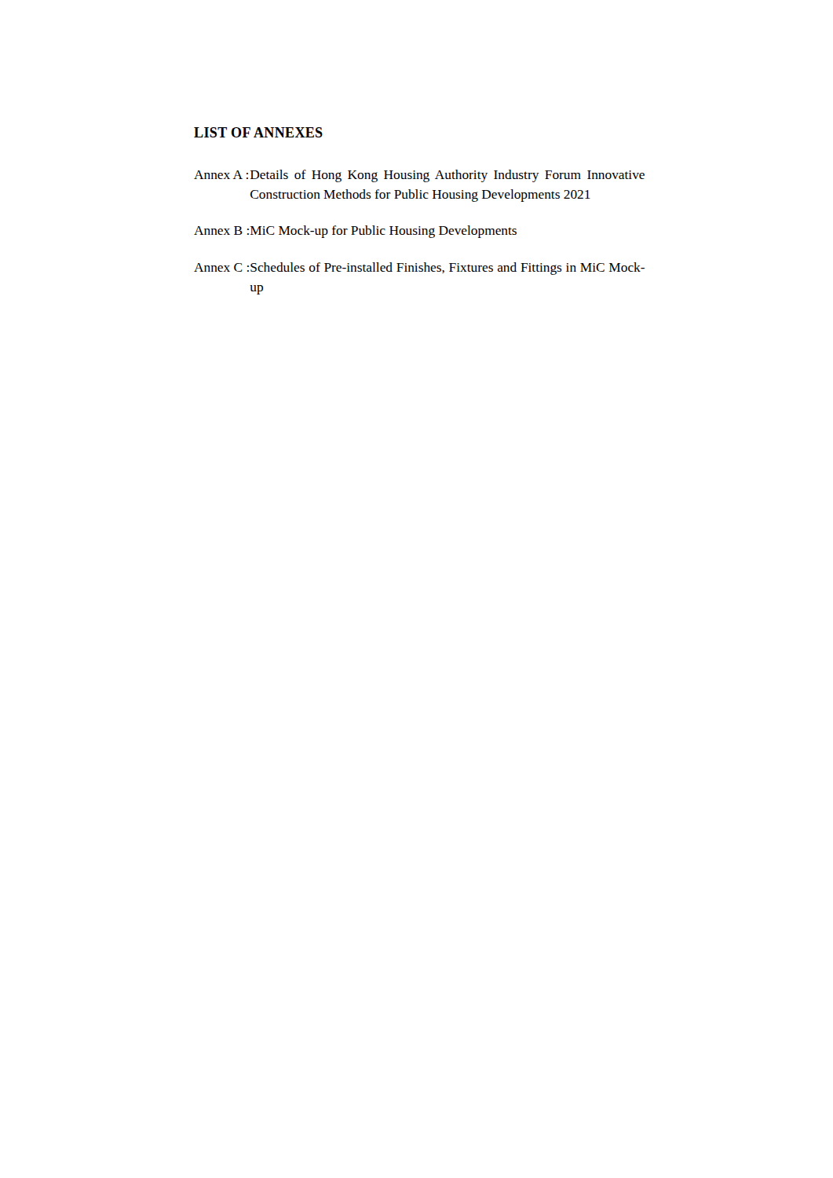LIST OF ANNEXES
| Annex A : | Details of Hong Kong Housing Authority Industry Forum Innovative Construction Methods for Public Housing Developments 2021 |
| Annex B : | MiC Mock-up for Public Housing Developments |
| Annex C : | Schedules of Pre-installed Finishes, Fixtures and Fittings in MiC Mock-up |